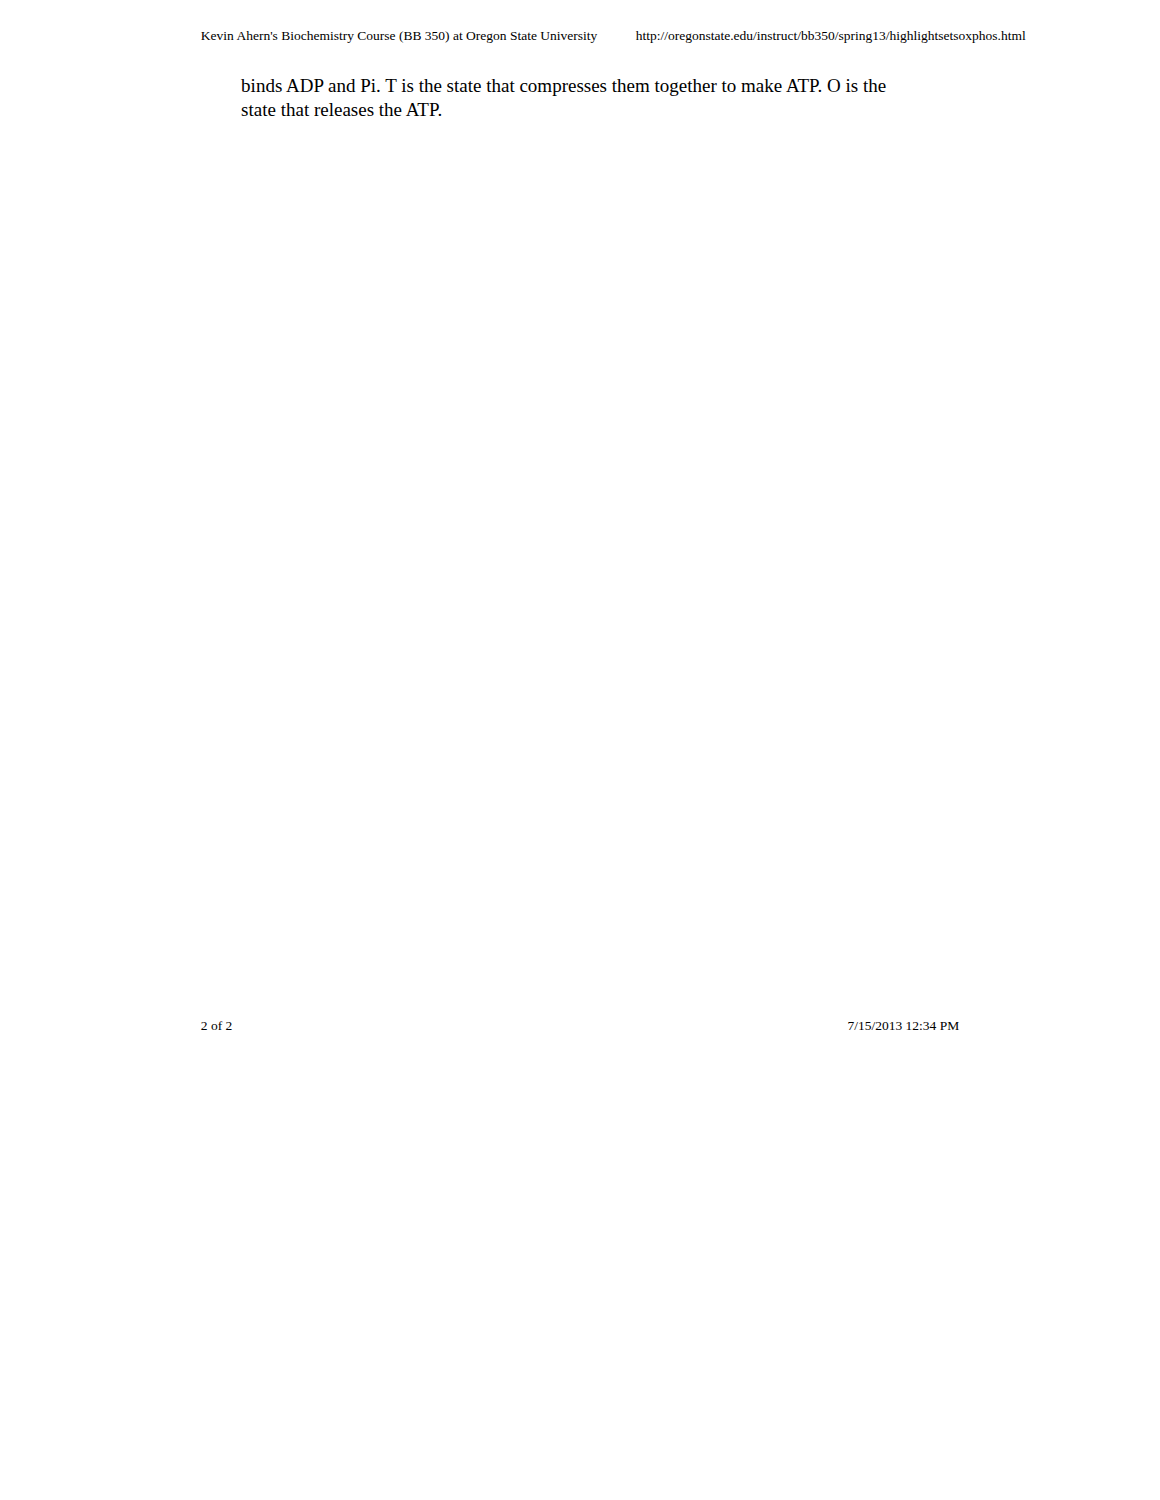Kevin Ahern's Biochemistry Course (BB 350) at Oregon State University
http://oregonstate.edu/instruct/bb350/spring13/highlightsetsoxphos.html
binds ADP and Pi. T is the state that compresses them together to make ATP. O is the state that releases the ATP.
2 of 2
7/15/2013 12:34 PM